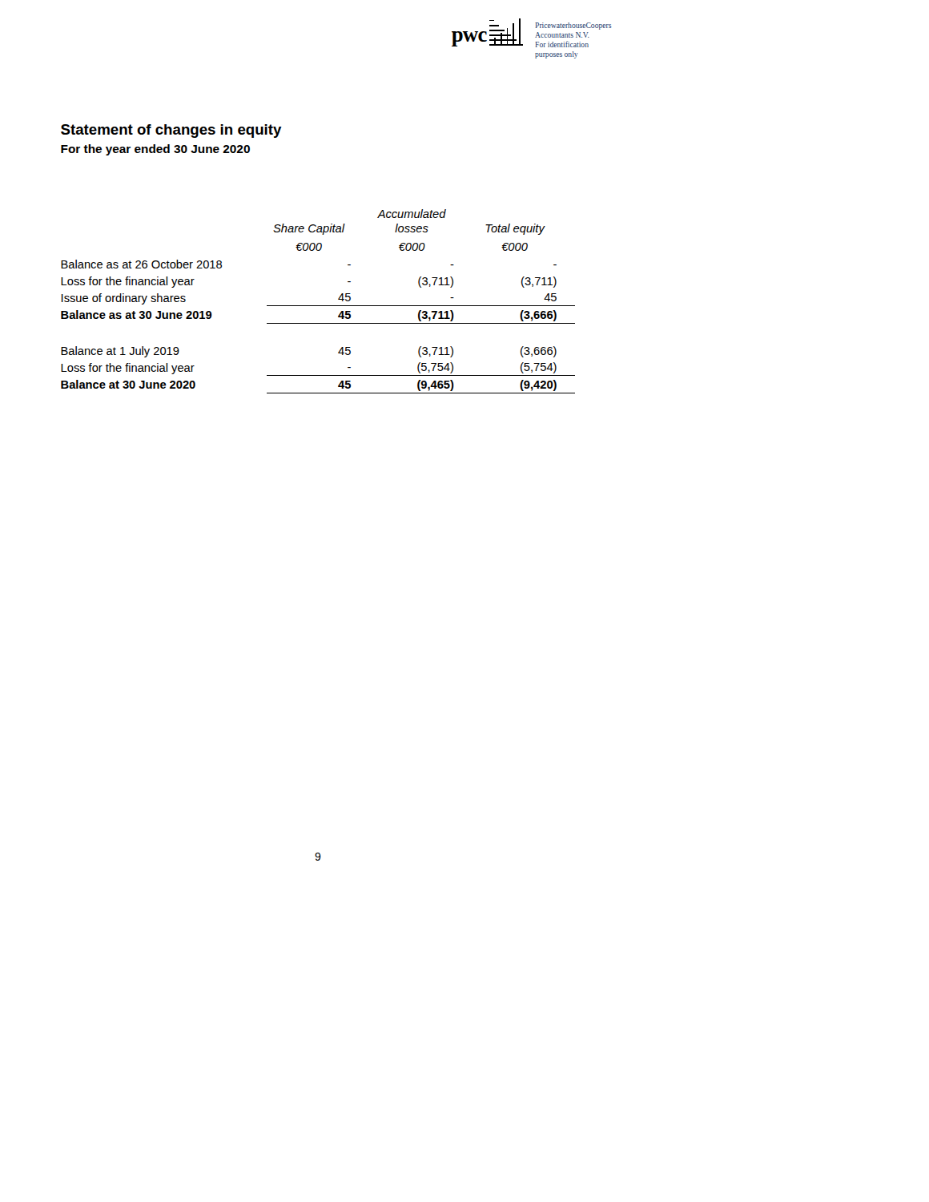pwc
PricewaterhouseCoopers
Accountants N.V.
For identification
purposes only
Statement of changes in equity
For the year ended 30 June 2020
| | Share Capital | Accumulated losses | Total equity |
| --- | --- | --- | --- |
| | €000 | €000 | €000 |
| Balance as at 26 October 2018 | - | - | - |
| Loss for the financial year | - | (3,711) | (3,711) |
| Issue of ordinary shares | 45 | - | 45 |
| Balance as at 30 June 2019 | 45 | (3,711) | (3,666) |
| Balance at 1 July 2019 | 45 | (3,711) | (3,666) |
| Loss for the financial year | - | (5,754) | (5,754) |
| Balance at 30 June 2020 | 45 | (9,465) | (9,420) |
9